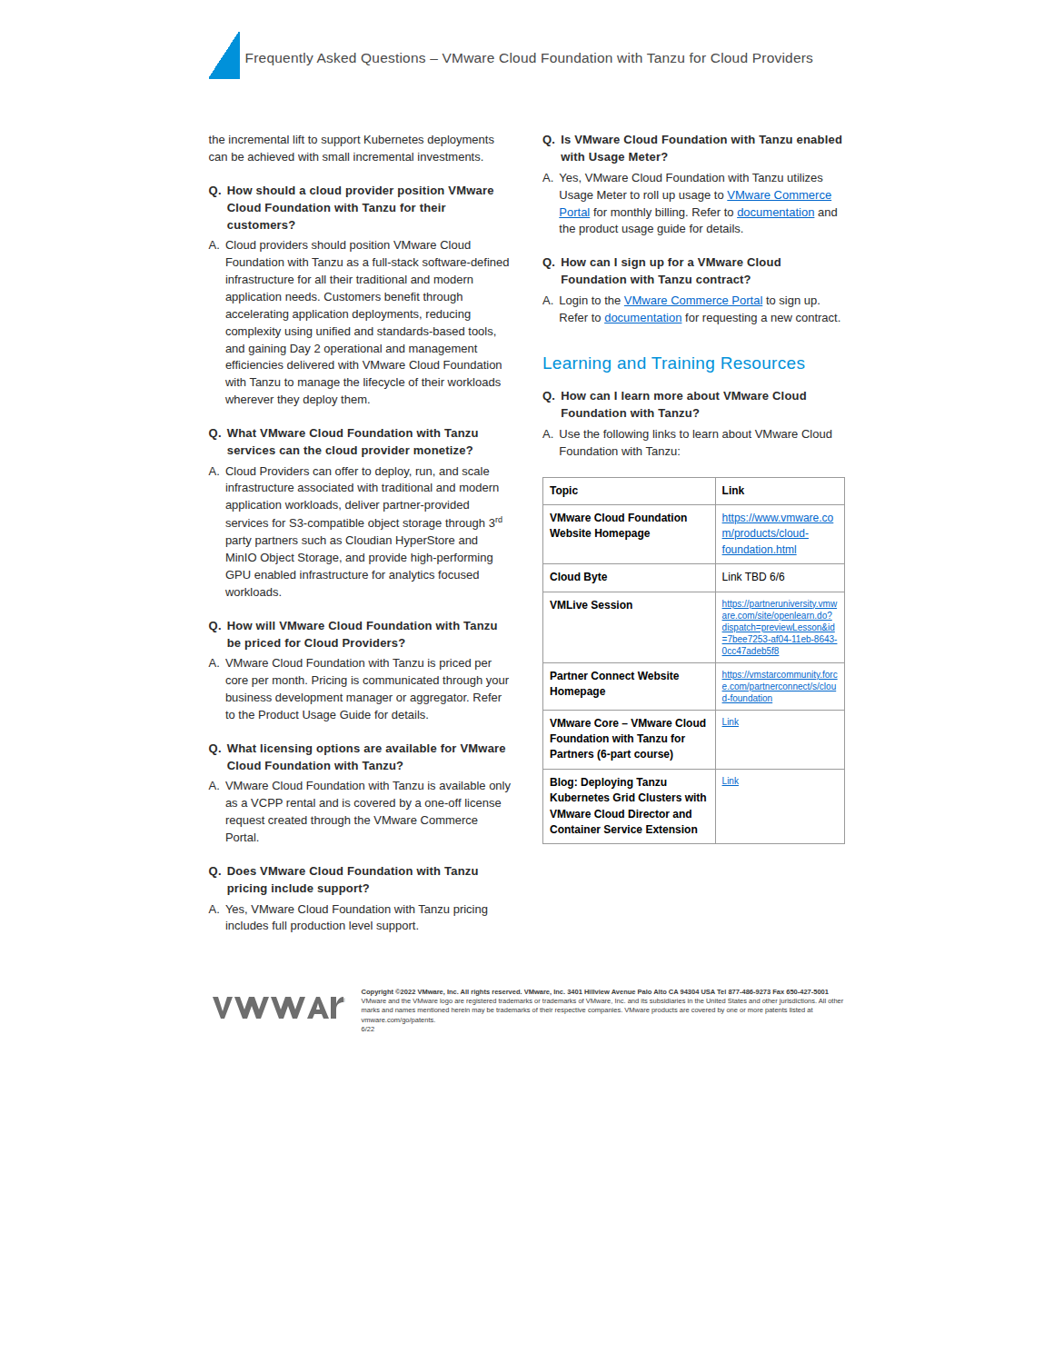Frequently Asked Questions – VMware Cloud Foundation with Tanzu for Cloud Providers
the incremental lift to support Kubernetes deployments can be achieved with small incremental investments.
Q. How should a cloud provider position VMware Cloud Foundation with Tanzu for their customers?
A.
Cloud providers should position VMware Cloud Foundation with Tanzu as a full-stack software-defined infrastructure for all their traditional and modern application needs. Customers benefit through accelerating application deployments, reducing complexity using unified and standards-based tools, and gaining Day 2 operational and management efficiencies delivered with VMware Cloud Foundation with Tanzu to manage the lifecycle of their workloads wherever they deploy them.
Q. What VMware Cloud Foundation with Tanzu services can the cloud provider monetize?
A.
Cloud Providers can offer to deploy, run, and scale infrastructure associated with traditional and modern application workloads, deliver partner-provided services for S3-compatible object storage through 3rd party partners such as Cloudian HyperStore and MinIO Object Storage, and provide high-performing GPU enabled infrastructure for analytics focused workloads.
Q. How will VMware Cloud Foundation with Tanzu be priced for Cloud Providers?
A.
VMware Cloud Foundation with Tanzu is priced per core per month. Pricing is communicated through your business development manager or aggregator. Refer to the Product Usage Guide for details.
Q. What licensing options are available for VMware Cloud Foundation with Tanzu?
A.
VMware Cloud Foundation with Tanzu is available only as a VCPP rental and is covered by a one-off license request created through the VMware Commerce Portal.
Q. Does VMware Cloud Foundation with Tanzu pricing include support?
A.
Yes, VMware Cloud Foundation with Tanzu pricing includes full production level support.
Q. Is VMware Cloud Foundation with Tanzu enabled with Usage Meter?
A.
Yes, VMware Cloud Foundation with Tanzu utilizes Usage Meter to roll up usage to VMware Commerce Portal for monthly billing. Refer to documentation and the product usage guide for details.
Q. How can I sign up for a VMware Cloud Foundation with Tanzu contract?
A.
Login to the VMware Commerce Portal to sign up. Refer to documentation for requesting a new contract.
Learning and Training Resources
Q. How can I learn more about VMware Cloud Foundation with Tanzu?
A.
Use the following links to learn about VMware Cloud Foundation with Tanzu:
| Topic | Link |
| --- | --- |
| VMware Cloud Foundation Website Homepage | https://www.vmware.com/products/cloud-foundation.html |
| Cloud Byte | Link TBD 6/6 |
| VMLive Session | https://partneruniversity.vmware.com/site/openlearn.do?dispatch=previewLesson&id=7bee7253-af04-11eb-8643-0cc47adeb5f8 |
| Partner Connect Website Homepage | https://vmstarcommunity.force.com/partnerconnect/s/cloud-foundation |
| VMware Core – VMware Cloud Foundation with Tanzu for Partners (6-part course) | Link |
| Blog: Deploying Tanzu Kubernetes Grid Clusters with VMware Cloud Director and Container Service Extension | Link |
®
Copyright ©2022 VMware, Inc. All rights reserved. VMware, Inc. 3401 Hillview Avenue Palo Alto CA 94304 USA Tel 877‑486‑9273 Fax 650-427-5001
VMware and the VMware logo are registered trademarks or trademarks of VMware, Inc. and its subsidiaries in the United States and other jurisdictions. All other marks and names mentioned herein may be trademarks of their respective companies. VMware products are covered by one or more patents listed at vmware.com/go/patents.
6/22